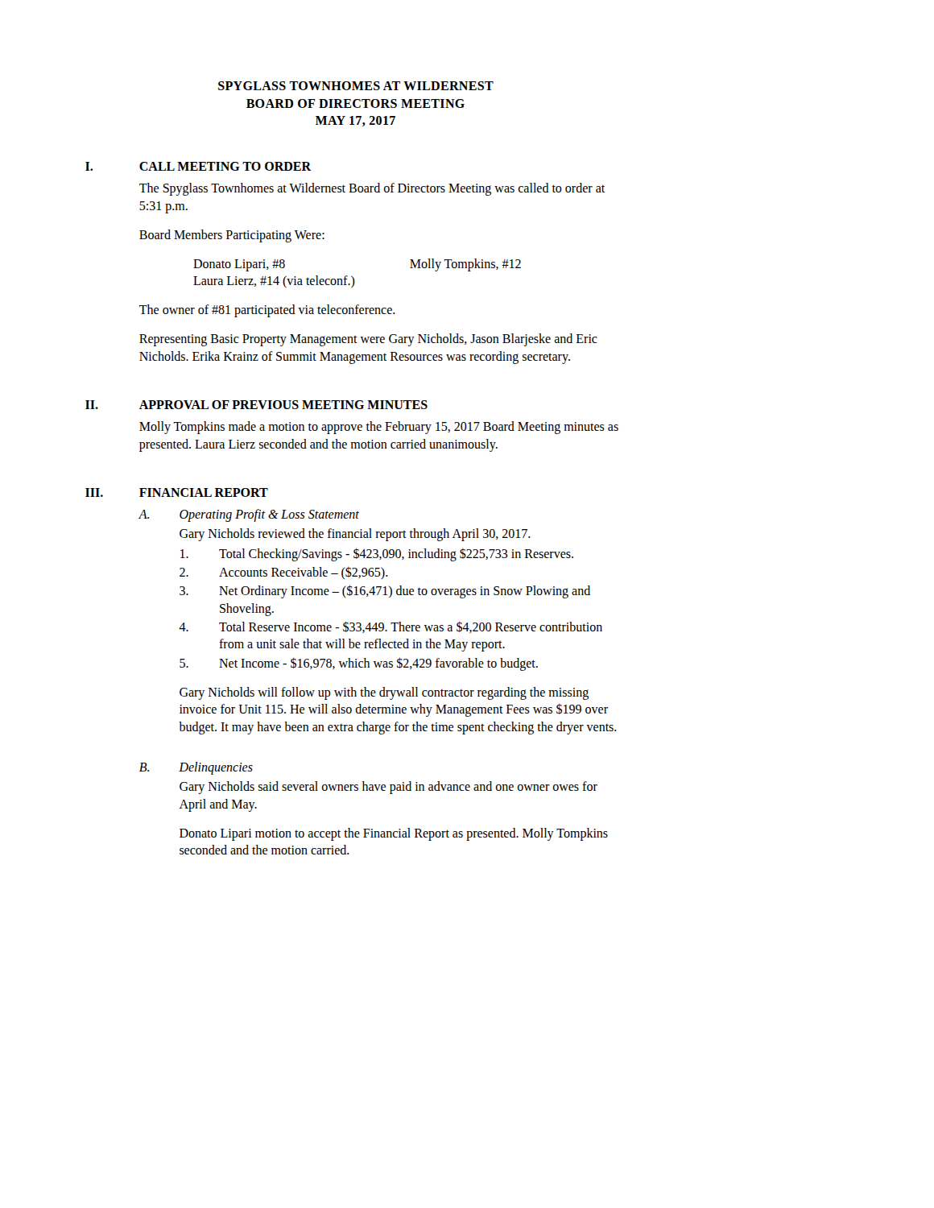SPYGLASS TOWNHOMES AT WILDERNEST
BOARD OF DIRECTORS MEETING
MAY 17, 2017
I.
Call Meeting to Order
The Spyglass Townhomes at Wildernest Board of Directors Meeting was called to order at 5:31 p.m.
Board Members Participating Were:
Donato Lipari, #8
Molly Tompkins, #12
Laura Lierz, #14 (via teleconf.)
The owner of #81 participated via teleconference.
Representing Basic Property Management were Gary Nicholds, Jason Blarjeske and Eric Nicholds. Erika Krainz of Summit Management Resources was recording secretary.
II.
Approval of Previous Meeting Minutes
Molly Tompkins made a motion to approve the February 15, 2017 Board Meeting minutes as presented. Laura Lierz seconded and the motion carried unanimously.
III.
Financial Report
A.
Operating Profit & Loss Statement
Gary Nicholds reviewed the financial report through April 30, 2017.
1. Total Checking/Savings - $423,090, including $225,733 in Reserves.
2. Accounts Receivable – ($2,965).
3. Net Ordinary Income – ($16,471) due to overages in Snow Plowing and Shoveling.
4. Total Reserve Income - $33,449. There was a $4,200 Reserve contribution from a unit sale that will be reflected in the May report.
5. Net Income - $16,978, which was $2,429 favorable to budget.
Gary Nicholds will follow up with the drywall contractor regarding the missing invoice for Unit 115. He will also determine why Management Fees was $199 over budget. It may have been an extra charge for the time spent checking the dryer vents.
B.
Delinquencies
Gary Nicholds said several owners have paid in advance and one owner owes for April and May.
Donato Lipari motion to accept the Financial Report as presented. Molly Tompkins seconded and the motion carried.